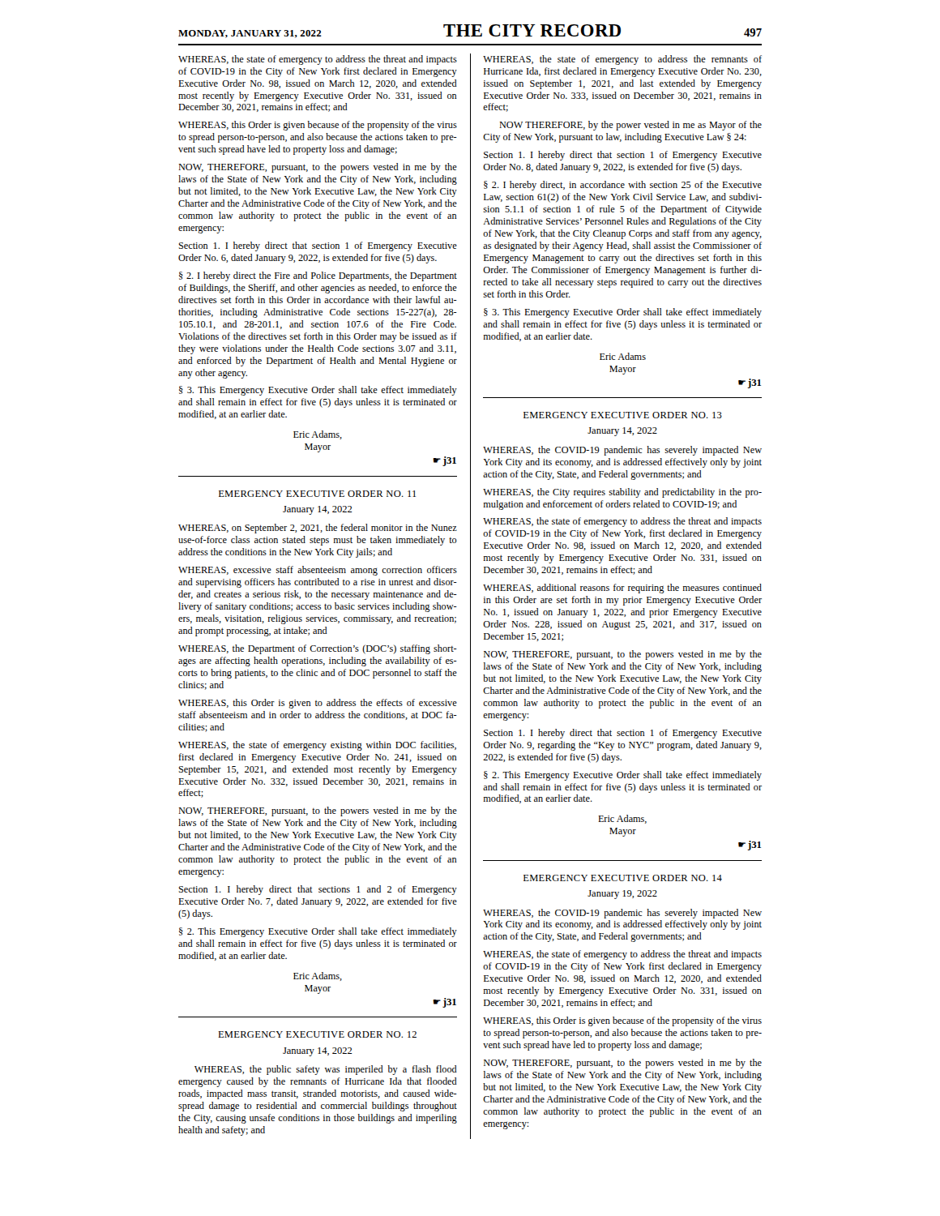MONDAY, JANUARY 31, 2022
THE CITY RECORD
497
WHEREAS, the state of emergency to address the threat and impacts of COVID-19 in the City of New York first declared in Emergency Executive Order No. 98, issued on March 12, 2020, and extended most recently by Emergency Executive Order No. 331, issued on December 30, 2021, remains in effect; and
WHEREAS, this Order is given because of the propensity of the virus to spread person-to-person, and also because the actions taken to prevent such spread have led to property loss and damage;
NOW, THEREFORE, pursuant, to the powers vested in me by the laws of the State of New York and the City of New York, including but not limited, to the New York Executive Law, the New York City Charter and the Administrative Code of the City of New York, and the common law authority to protect the public in the event of an emergency:
Section 1. I hereby direct that section 1 of Emergency Executive Order No. 6, dated January 9, 2022, is extended for five (5) days.
§ 2. I hereby direct the Fire and Police Departments, the Department of Buildings, the Sheriff, and other agencies as needed, to enforce the directives set forth in this Order in accordance with their lawful authorities, including Administrative Code sections 15-227(a), 28-105.10.1, and 28-201.1, and section 107.6 of the Fire Code. Violations of the directives set forth in this Order may be issued as if they were violations under the Health Code sections 3.07 and 3.11, and enforced by the Department of Health and Mental Hygiene or any other agency.
§ 3. This Emergency Executive Order shall take effect immediately and shall remain in effect for five (5) days unless it is terminated or modified, at an earlier date.
Eric Adams, Mayor
☛j31
EMERGENCY EXECUTIVE ORDER NO. 11
January 14, 2022
WHEREAS, on September 2, 2021, the federal monitor in the Nunez use-of-force class action stated steps must be taken immediately to address the conditions in the New York City jails; and
WHEREAS, excessive staff absenteeism among correction officers and supervising officers has contributed to a rise in unrest and disorder, and creates a serious risk, to the necessary maintenance and delivery of sanitary conditions; access to basic services including showers, meals, visitation, religious services, commissary, and recreation; and prompt processing, at intake; and
WHEREAS, the Department of Correction’s (DOC’s) staffing shortages are affecting health operations, including the availability of escorts to bring patients, to the clinic and of DOC personnel to staff the clinics; and
WHEREAS, this Order is given to address the effects of excessive staff absenteeism and in order to address the conditions, at DOC facilities; and
WHEREAS, the state of emergency existing within DOC facilities, first declared in Emergency Executive Order No. 241, issued on September 15, 2021, and extended most recently by Emergency Executive Order No. 332, issued December 30, 2021, remains in effect;
NOW, THEREFORE, pursuant, to the powers vested in me by the laws of the State of New York and the City of New York, including but not limited, to the New York Executive Law, the New York City Charter and the Administrative Code of the City of New York, and the common law authority to protect the public in the event of an emergency:
Section 1. I hereby direct that sections 1 and 2 of Emergency Executive Order No. 7, dated January 9, 2022, are extended for five (5) days.
§ 2. This Emergency Executive Order shall take effect immediately and shall remain in effect for five (5) days unless it is terminated or modified, at an earlier date.
Eric Adams, Mayor
☛j31
EMERGENCY EXECUTIVE ORDER NO. 12
January 14, 2022
WHEREAS, the public safety was imperiled by a flash flood emergency caused by the remnants of Hurricane Ida that flooded roads, impacted mass transit, stranded motorists, and caused widespread damage to residential and commercial buildings throughout the City, causing unsafe conditions in those buildings and imperiling health and safety; and
WHEREAS, the state of emergency to address the remnants of Hurricane Ida, first declared in Emergency Executive Order No. 230, issued on September 1, 2021, and last extended by Emergency Executive Order No. 333, issued on December 30, 2021, remains in effect;
NOW THEREFORE, by the power vested in me as Mayor of the City of New York, pursuant to law, including Executive Law § 24:
Section 1. I hereby direct that section 1 of Emergency Executive Order No. 8, dated January 9, 2022, is extended for five (5) days.
§ 2. I hereby direct, in accordance with section 25 of the Executive Law, section 61(2) of the New York Civil Service Law, and subdivision 5.1.1 of section 1 of rule 5 of the Department of Citywide Administrative Services’ Personnel Rules and Regulations of the City of New York, that the City Cleanup Corps and staff from any agency, as designated by their Agency Head, shall assist the Commissioner of Emergency Management to carry out the directives set forth in this Order. The Commissioner of Emergency Management is further directed to take all necessary steps required to carry out the directives set forth in this Order.
§ 3. This Emergency Executive Order shall take effect immediately and shall remain in effect for five (5) days unless it is terminated or modified, at an earlier date.
Eric Adams Mayor
☛j31
EMERGENCY EXECUTIVE ORDER NO. 13
January 14, 2022
WHEREAS, the COVID-19 pandemic has severely impacted New York City and its economy, and is addressed effectively only by joint action of the City, State, and Federal governments; and
WHEREAS, the City requires stability and predictability in the promulgation and enforcement of orders related to COVID-19; and
WHEREAS, the state of emergency to address the threat and impacts of COVID-19 in the City of New York, first declared in Emergency Executive Order No. 98, issued on March 12, 2020, and extended most recently by Emergency Executive Order No. 331, issued on December 30, 2021, remains in effect; and
WHEREAS, additional reasons for requiring the measures continued in this Order are set forth in my prior Emergency Executive Order No. 1, issued on January 1, 2022, and prior Emergency Executive Order Nos. 228, issued on August 25, 2021, and 317, issued on December 15, 2021;
NOW, THEREFORE, pursuant, to the powers vested in me by the laws of the State of New York and the City of New York, including but not limited, to the New York Executive Law, the New York City Charter and the Administrative Code of the City of New York, and the common law authority to protect the public in the event of an emergency:
Section 1. I hereby direct that section 1 of Emergency Executive Order No. 9, regarding the “Key to NYC” program, dated January 9, 2022, is extended for five (5) days.
§ 2. This Emergency Executive Order shall take effect immediately and shall remain in effect for five (5) days unless it is terminated or modified, at an earlier date.
Eric Adams, Mayor
☛j31
EMERGENCY EXECUTIVE ORDER NO. 14
January 19, 2022
WHEREAS, the COVID-19 pandemic has severely impacted New York City and its economy, and is addressed effectively only by joint action of the City, State, and Federal governments; and
WHEREAS, the state of emergency to address the threat and impacts of COVID-19 in the City of New York first declared in Emergency Executive Order No. 98, issued on March 12, 2020, and extended most recently by Emergency Executive Order No. 331, issued on December 30, 2021, remains in effect; and
WHEREAS, this Order is given because of the propensity of the virus to spread person-to-person, and also because the actions taken to prevent such spread have led to property loss and damage;
NOW, THEREFORE, pursuant, to the powers vested in me by the laws of the State of New York and the City of New York, including but not limited, to the New York Executive Law, the New York City Charter and the Administrative Code of the City of New York, and the common law authority to protect the public in the event of an emergency: